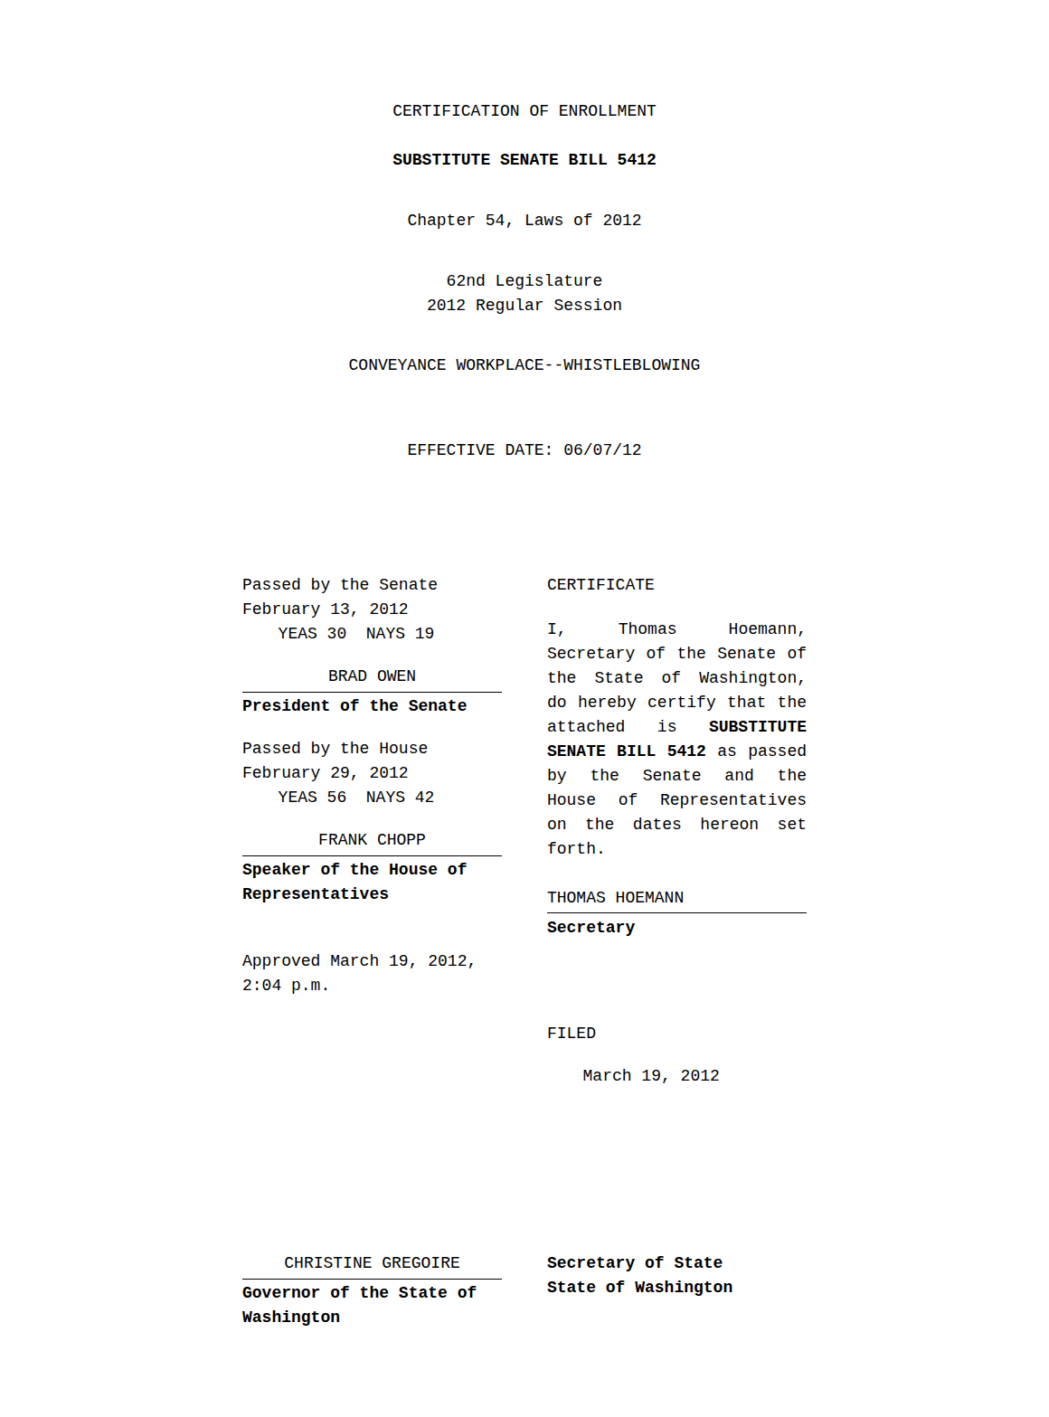CERTIFICATION OF ENROLLMENT
SUBSTITUTE SENATE BILL 5412
Chapter 54, Laws of 2012
62nd Legislature
2012 Regular Session
CONVEYANCE WORKPLACE--WHISTLEBLOWING
EFFECTIVE DATE: 06/07/12
Passed by the Senate February 13, 2012
YEAS 30 NAYS 19
BRAD OWEN
President of the Senate
Passed by the House February 29, 2012
YEAS 56 NAYS 42
FRANK CHOPP
Speaker of the House of Representatives
Approved March 19, 2012, 2:04 p.m.
CERTIFICATE
I, Thomas Hoemann, Secretary of the Senate of the State of Washington, do hereby certify that the attached is SUBSTITUTE SENATE BILL 5412 as passed by the Senate and the House of Representatives on the dates hereon set forth.
THOMAS HOEMANN
Secretary
FILED
March 19, 2012
CHRISTINE GREGOIRE
Governor of the State of Washington
Secretary of State
State of Washington